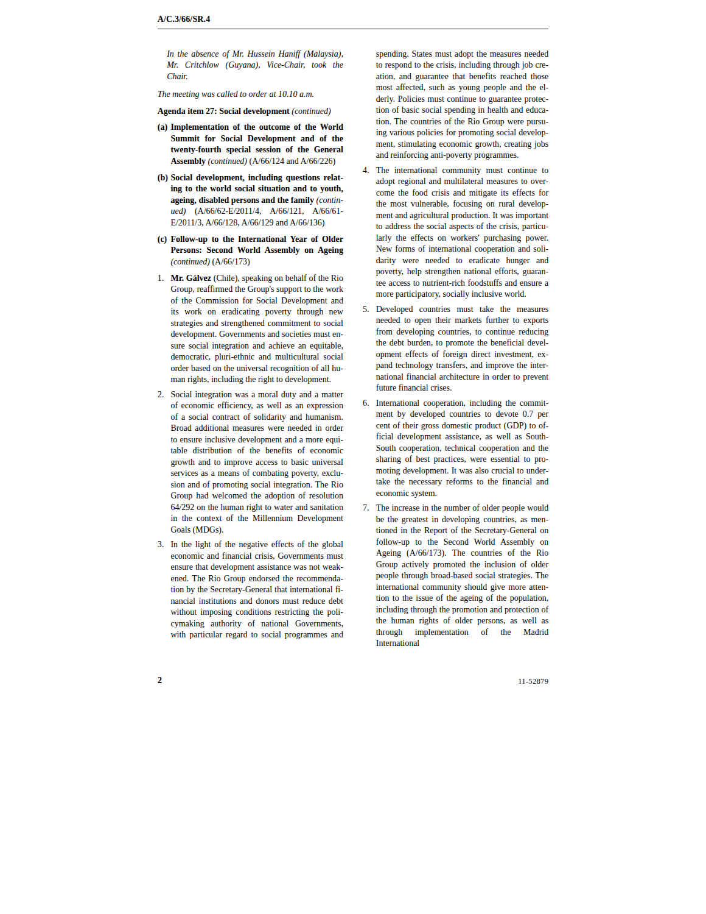A/C.3/66/SR.4
In the absence of Mr. Hussein Haniff (Malaysia), Mr. Critchlow (Guyana), Vice-Chair, took the Chair.
The meeting was called to order at 10.10 a.m.
Agenda item 27: Social development (continued)
(a) Implementation of the outcome of the World Summit for Social Development and of the twenty-fourth special session of the General Assembly (continued) (A/66/124 and A/66/226)
(b) Social development, including questions relating to the world social situation and to youth, ageing, disabled persons and the family (continued) (A/66/62-E/2011/4, A/66/121, A/66/61-E/2011/3, A/66/128, A/66/129 and A/66/136)
(c) Follow-up to the International Year of Older Persons: Second World Assembly on Ageing (continued) (A/66/173)
1. Mr. Gálvez (Chile), speaking on behalf of the Rio Group, reaffirmed the Group's support to the work of the Commission for Social Development and its work on eradicating poverty through new strategies and strengthened commitment to social development. Governments and societies must ensure social integration and achieve an equitable, democratic, pluri-ethnic and multicultural social order based on the universal recognition of all human rights, including the right to development.
2. Social integration was a moral duty and a matter of economic efficiency, as well as an expression of a social contract of solidarity and humanism. Broad additional measures were needed in order to ensure inclusive development and a more equitable distribution of the benefits of economic growth and to improve access to basic universal services as a means of combating poverty, exclusion and of promoting social integration. The Rio Group had welcomed the adoption of resolution 64/292 on the human right to water and sanitation in the context of the Millennium Development Goals (MDGs).
3. In the light of the negative effects of the global economic and financial crisis, Governments must ensure that development assistance was not weakened. The Rio Group endorsed the recommendation by the Secretary-General that international financial institutions and donors must reduce debt without imposing conditions restricting the policymaking authority of national Governments, with particular regard to social programmes and spending. States must adopt the measures needed to respond to the crisis, including through job creation, and guarantee that benefits reached those most affected, such as young people and the elderly. Policies must continue to guarantee protection of basic social spending in health and education. The countries of the Rio Group were pursuing various policies for promoting social development, stimulating economic growth, creating jobs and reinforcing anti-poverty programmes.
4. The international community must continue to adopt regional and multilateral measures to overcome the food crisis and mitigate its effects for the most vulnerable, focusing on rural development and agricultural production. It was important to address the social aspects of the crisis, particularly the effects on workers' purchasing power. New forms of international cooperation and solidarity were needed to eradicate hunger and poverty, help strengthen national efforts, guarantee access to nutrient-rich foodstuffs and ensure a more participatory, socially inclusive world.
5. Developed countries must take the measures needed to open their markets further to exports from developing countries, to continue reducing the debt burden, to promote the beneficial development effects of foreign direct investment, expand technology transfers, and improve the international financial architecture in order to prevent future financial crises.
6. International cooperation, including the commitment by developed countries to devote 0.7 per cent of their gross domestic product (GDP) to official development assistance, as well as South-South cooperation, technical cooperation and the sharing of best practices, were essential to promoting development. It was also crucial to undertake the necessary reforms to the financial and economic system.
7. The increase in the number of older people would be the greatest in developing countries, as mentioned in the Report of the Secretary-General on follow-up to the Second World Assembly on Ageing (A/66/173). The countries of the Rio Group actively promoted the inclusion of older people through broad-based social strategies. The international community should give more attention to the issue of the ageing of the population, including through the promotion and protection of the human rights of older persons, as well as through implementation of the Madrid International
2
11-52879